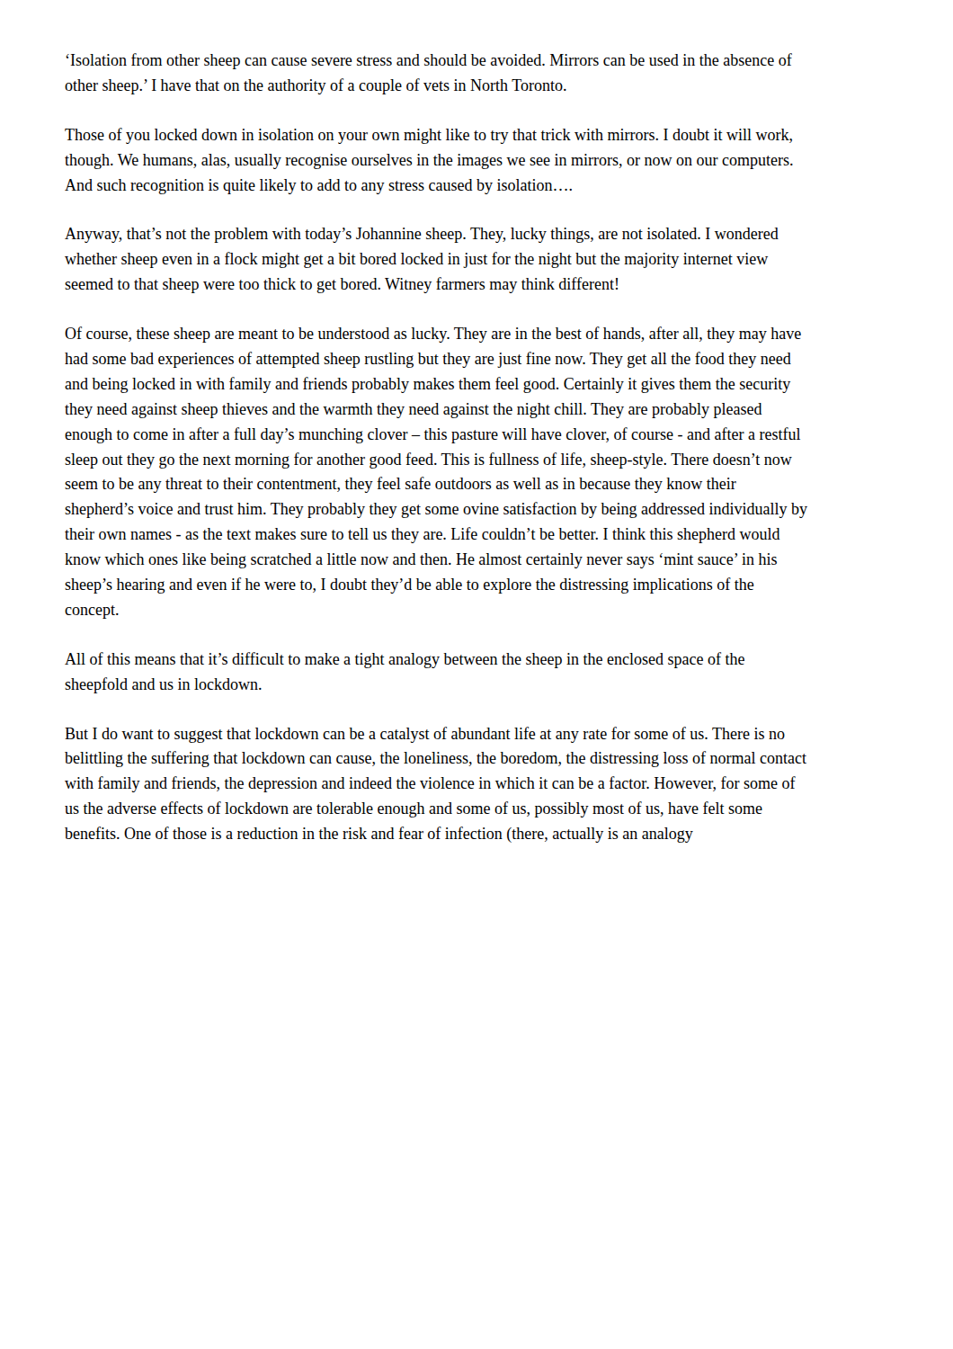‘Isolation from other sheep can cause severe stress and should be avoided. Mirrors can be used in the absence of other sheep.’ I have that on the authority of a couple of vets in North Toronto.
Those of you locked down in isolation on your own might like to try that trick with mirrors. I doubt it will work, though. We humans, alas, usually recognise ourselves in the images we see in mirrors, or now on our computers. And such recognition is quite likely to add to any stress caused by isolation….
Anyway, that’s not the problem with today’s Johannine sheep. They, lucky things, are not isolated. I wondered whether sheep even in a flock might get a bit bored locked in just for the night but the majority internet view seemed to that sheep were too thick to get bored. Witney farmers may think different!
Of course, these sheep are meant to be understood as lucky. They are in the best of hands, after all, they may have had some bad experiences of attempted sheep rustling but they are just fine now. They get all the food they need and being locked in with family and friends probably makes them feel good. Certainly it gives them the security they need against sheep thieves and the warmth they need against the night chill. They are probably pleased enough to come in after a full day’s munching clover – this pasture will have clover, of course - and after a restful sleep out they go the next morning for another good feed. This is fullness of life, sheep-style. There doesn’t now seem to be any threat to their contentment, they feel safe outdoors as well as in because they know their shepherd’s voice and trust him. They probably they get some ovine satisfaction by being addressed individually by their own names - as the text makes sure to tell us they are. Life couldn’t be better. I think this shepherd would know which ones like being scratched a little now and then. He almost certainly never says ‘mint sauce’ in his sheep’s hearing and even if he were to, I doubt they’d be able to explore the distressing implications of the concept.
All of this means that it’s difficult to make a tight analogy between the sheep in the enclosed space of the sheepfold and us in lockdown.
But I do want to suggest that lockdown can be a catalyst of abundant life at any rate for some of us. There is no belittling the suffering that lockdown can cause, the loneliness, the boredom, the distressing loss of normal contact with family and friends, the depression and indeed the violence in which it can be a factor. However, for some of us the adverse effects of lockdown are tolerable enough and some of us, possibly most of us, have felt some benefits. One of those is a reduction in the risk and fear of infection (there, actually is an analogy